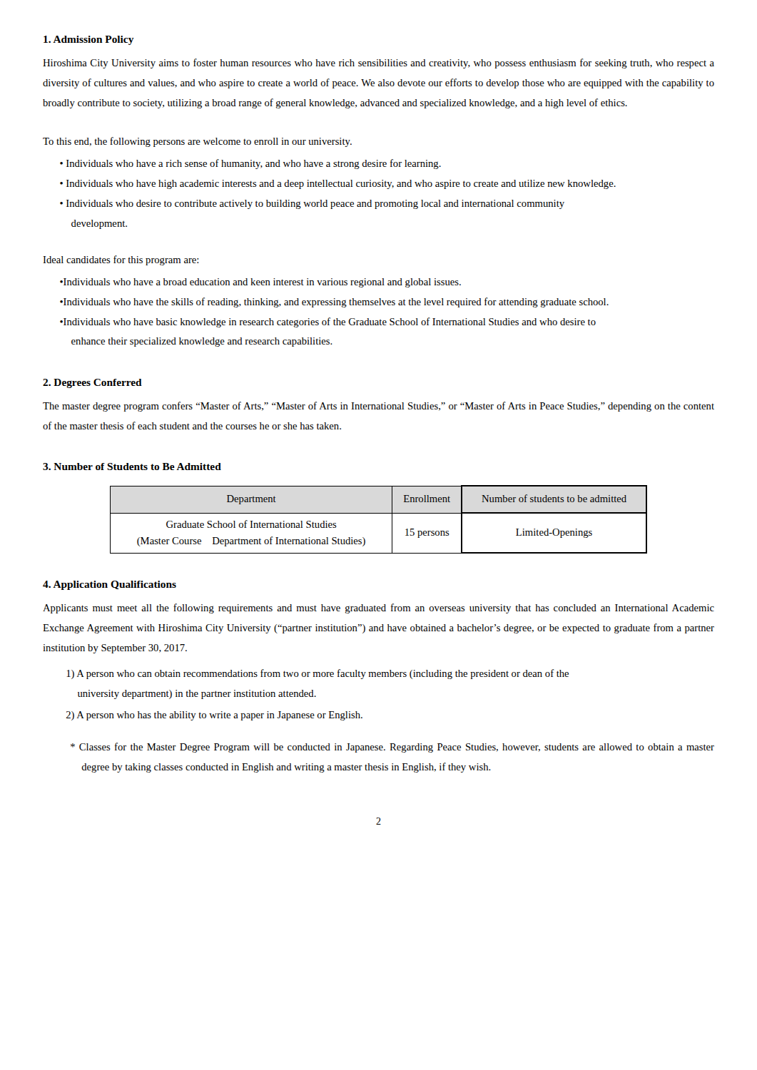1. Admission Policy
Hiroshima City University aims to foster human resources who have rich sensibilities and creativity, who possess enthusiasm for seeking truth, who respect a diversity of cultures and values, and who aspire to create a world of peace. We also devote our efforts to develop those who are equipped with the capability to broadly contribute to society, utilizing a broad range of general knowledge, advanced and specialized knowledge, and a high level of ethics.
To this end, the following persons are welcome to enroll in our university.
• Individuals who have a rich sense of humanity, and who have a strong desire for learning.
• Individuals who have high academic interests and a deep intellectual curiosity, and who aspire to create and utilize new knowledge.
• Individuals who desire to contribute actively to building world peace and promoting local and international community
development.
Ideal candidates for this program are:
•Individuals who have a broad education and keen interest in various regional and global issues.
•Individuals who have the skills of reading, thinking, and expressing themselves at the level required for attending graduate school.
•Individuals who have basic knowledge in research categories of the Graduate School of International Studies and who desire to
enhance their specialized knowledge and research capabilities.
2. Degrees Conferred
The master degree program confers “Master of Arts,” “Master of Arts in International Studies,” or “Master of Arts in Peace Studies,” depending on the content of the master thesis of each student and the courses he or she has taken.
3. Number of Students to Be Admitted
| Department | Enrollment | Number of students to be admitted |
| --- | --- | --- |
| Graduate School of International Studies (Master Course Department of International Studies) | 15 persons | Limited-Openings |
4. Application Qualifications
Applicants must meet all the following requirements and must have graduated from an overseas university that has concluded an International Academic Exchange Agreement with Hiroshima City University (“partner institution”) and have obtained a bachelor’s degree, or be expected to graduate from a partner institution by September 30, 2017.
1) A person who can obtain recommendations from two or more faculty members (including the president or dean of the
university department) in the partner institution attended.
2) A person who has the ability to write a paper in Japanese or English.
* Classes for the Master Degree Program will be conducted in Japanese. Regarding Peace Studies, however, students are allowed to obtain a master degree by taking classes conducted in English and writing a master thesis in English, if they wish.
2